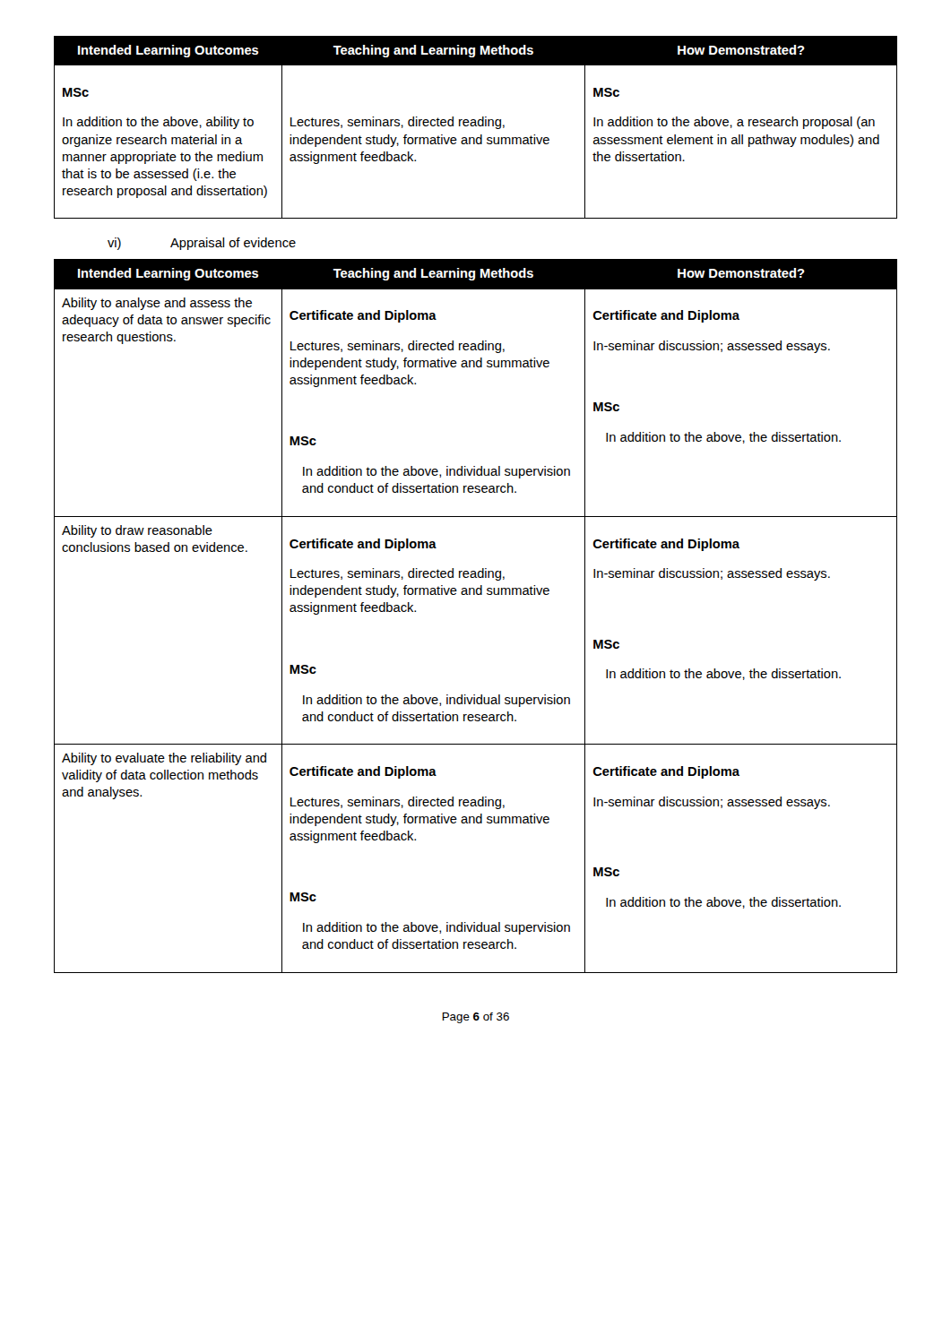| Intended Learning Outcomes | Teaching and Learning Methods | How Demonstrated? |
| --- | --- | --- |
| MSc In addition to the above, ability to organize research material in a manner appropriate to the medium that is to be assessed (i.e. the research proposal and dissertation) | Lectures, seminars, directed reading, independent study, formative and summative assignment feedback. | MSc In addition to the above, a research proposal (an assessment element in all pathway modules) and the dissertation. |
vi) Appraisal of evidence
| Intended Learning Outcomes | Teaching and Learning Methods | How Demonstrated? |
| --- | --- | --- |
| Ability to analyse and assess the adequacy of data to answer specific research questions. | Certificate and Diploma Lectures, seminars, directed reading, independent study, formative and summative assignment feedback. MSc In addition to the above, individual supervision and conduct of dissertation research. | Certificate and Diploma In-seminar discussion; assessed essays. MSc In addition to the above, the dissertation. |
| Ability to draw reasonable conclusions based on evidence. | Certificate and Diploma Lectures, seminars, directed reading, independent study, formative and summative assignment feedback. MSc In addition to the above, individual supervision and conduct of dissertation research. | Certificate and Diploma In-seminar discussion; assessed essays. MSc In addition to the above, the dissertation. |
| Ability to evaluate the reliability and validity of data collection methods and analyses. | Certificate and Diploma Lectures, seminars, directed reading, independent study, formative and summative assignment feedback. MSc In addition to the above, individual supervision and conduct of dissertation research. | Certificate and Diploma In-seminar discussion; assessed essays. MSc In addition to the above, the dissertation. |
Page 6 of 36